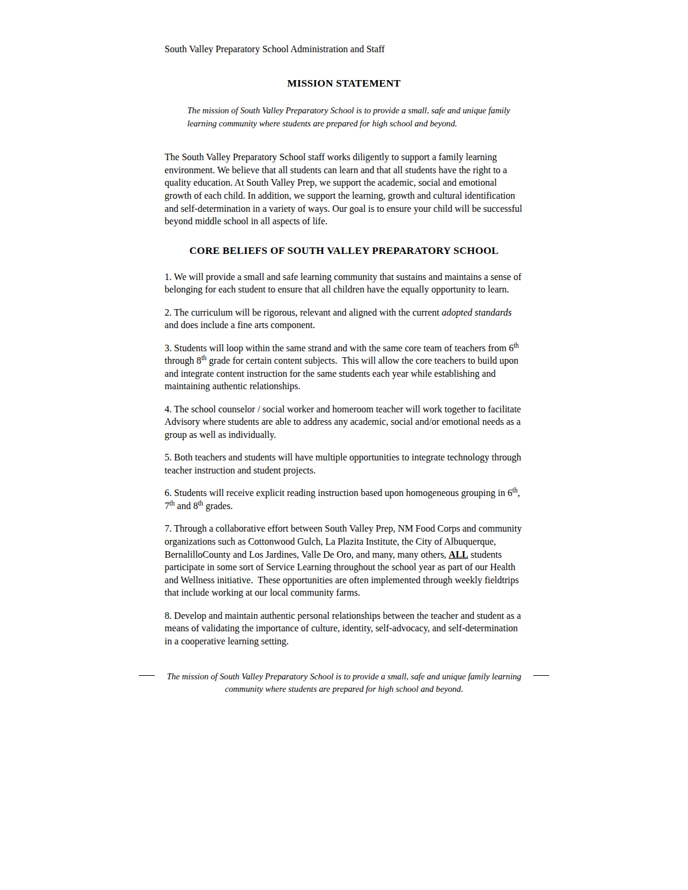South Valley Preparatory School Administration and Staff
MISSION STATEMENT
The mission of South Valley Preparatory School is to provide a small, safe and unique family learning community where students are prepared for high school and beyond.
The South Valley Preparatory School staff works diligently to support a family learning environment. We believe that all students can learn and that all students have the right to a quality education. At South Valley Prep, we support the academic, social and emotional growth of each child. In addition, we support the learning, growth and cultural identification and self-determination in a variety of ways. Our goal is to ensure your child will be successful beyond middle school in all aspects of life.
CORE BELIEFS OF SOUTH VALLEY PREPARATORY SCHOOL
1. We will provide a small and safe learning community that sustains and maintains a sense of belonging for each student to ensure that all children have the equally opportunity to learn.
2. The curriculum will be rigorous, relevant and aligned with the current adopted standards and does include a fine arts component.
3. Students will loop within the same strand and with the same core team of teachers from 6th through 8th grade for certain content subjects. This will allow the core teachers to build upon and integrate content instruction for the same students each year while establishing and maintaining authentic relationships.
4. The school counselor / social worker and homeroom teacher will work together to facilitate Advisory where students are able to address any academic, social and/or emotional needs as a group as well as individually.
5. Both teachers and students will have multiple opportunities to integrate technology through teacher instruction and student projects.
6. Students will receive explicit reading instruction based upon homogeneous grouping in 6th, 7th and 8th grades.
7. Through a collaborative effort between South Valley Prep, NM Food Corps and community organizations such as Cottonwood Gulch, La Plazita Institute, the City of Albuquerque, BernalilloCounty and Los Jardines, Valle De Oro, and many, many others, ALL students participate in some sort of Service Learning throughout the school year as part of our Health and Wellness initiative. These opportunities are often implemented through weekly fieldtrips that include working at our local community farms.
8. Develop and maintain authentic personal relationships between the teacher and student as a means of validating the importance of culture, identity, self-advocacy, and self-determination in a cooperative learning setting.
The mission of South Valley Preparatory School is to provide a small, safe and unique family learning community where students are prepared for high school and beyond.